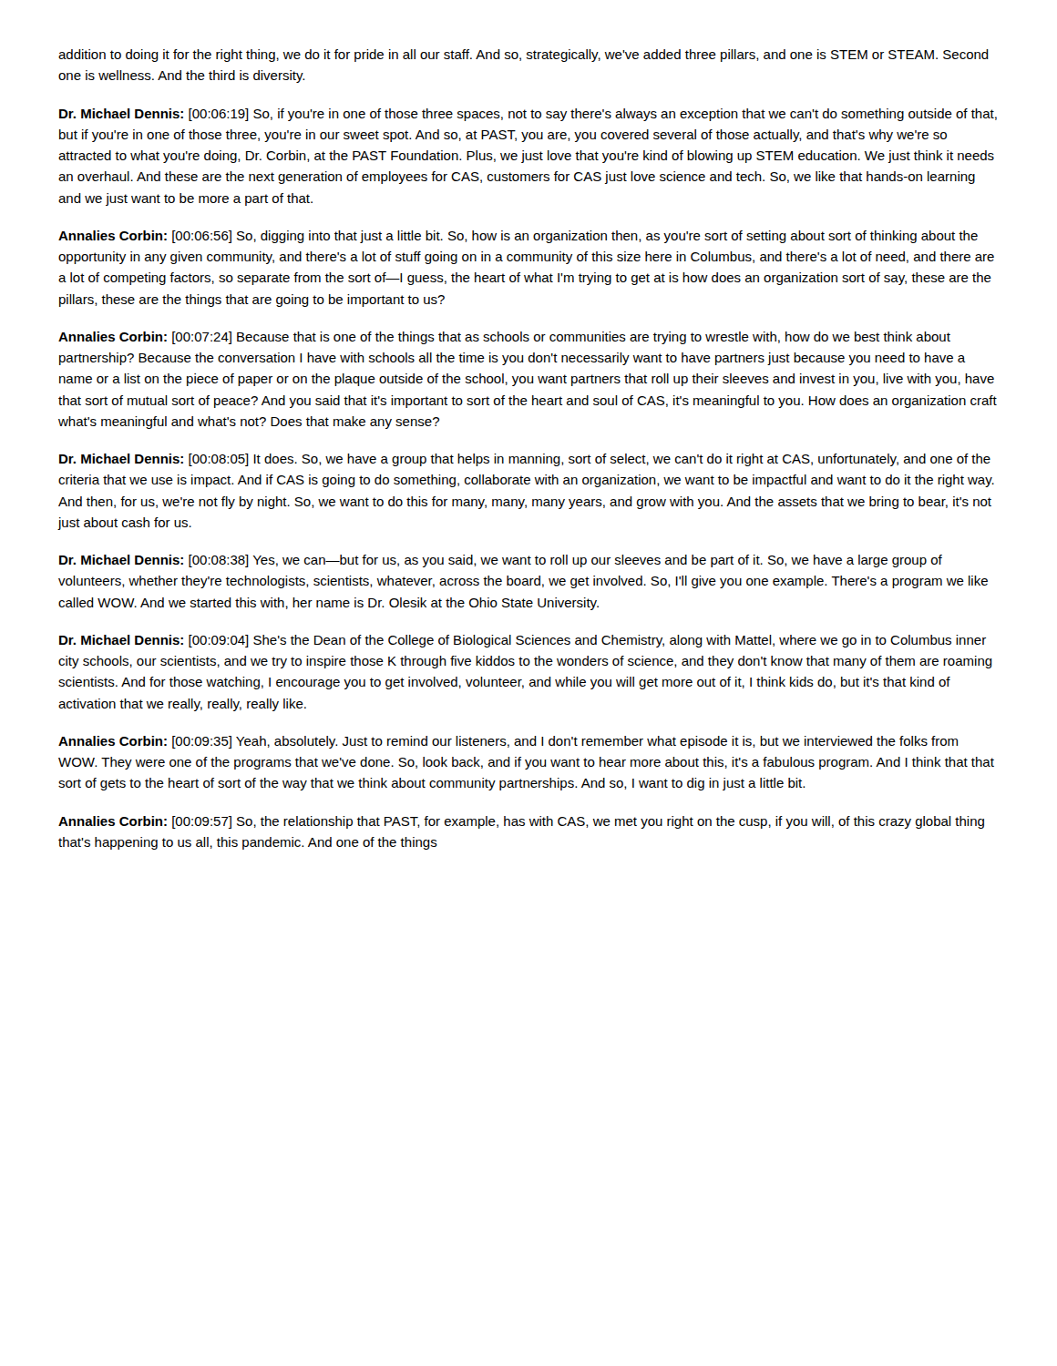addition to doing it for the right thing, we do it for pride in all our staff. And so, strategically, we've added three pillars, and one is STEM or STEAM. Second one is wellness. And the third is diversity.
Dr. Michael Dennis: [00:06:19] So, if you're in one of those three spaces, not to say there's always an exception that we can't do something outside of that, but if you're in one of those three, you're in our sweet spot. And so, at PAST, you are, you covered several of those actually, and that's why we're so attracted to what you're doing, Dr. Corbin, at the PAST Foundation. Plus, we just love that you're kind of blowing up STEM education. We just think it needs an overhaul. And these are the next generation of employees for CAS, customers for CAS just love science and tech. So, we like that hands-on learning and we just want to be more a part of that.
Annalies Corbin: [00:06:56] So, digging into that just a little bit. So, how is an organization then, as you're sort of setting about sort of thinking about the opportunity in any given community, and there's a lot of stuff going on in a community of this size here in Columbus, and there's a lot of need, and there are a lot of competing factors, so separate from the sort of—I guess, the heart of what I'm trying to get at is how does an organization sort of say, these are the pillars, these are the things that are going to be important to us?
Annalies Corbin: [00:07:24] Because that is one of the things that as schools or communities are trying to wrestle with, how do we best think about partnership? Because the conversation I have with schools all the time is you don't necessarily want to have partners just because you need to have a name or a list on the piece of paper or on the plaque outside of the school, you want partners that roll up their sleeves and invest in you, live with you, have that sort of mutual sort of peace? And you said that it's important to sort of the heart and soul of CAS, it's meaningful to you. How does an organization craft what's meaningful and what's not? Does that make any sense?
Dr. Michael Dennis: [00:08:05] It does. So, we have a group that helps in manning, sort of select, we can't do it right at CAS, unfortunately, and one of the criteria that we use is impact. And if CAS is going to do something, collaborate with an organization, we want to be impactful and want to do it the right way. And then, for us, we're not fly by night. So, we want to do this for many, many, many years, and grow with you. And the assets that we bring to bear, it's not just about cash for us.
Dr. Michael Dennis: [00:08:38] Yes, we can—but for us, as you said, we want to roll up our sleeves and be part of it. So, we have a large group of volunteers, whether they're technologists, scientists, whatever, across the board, we get involved. So, I'll give you one example. There's a program we like called WOW. And we started this with, her name is Dr. Olesik at the Ohio State University.
Dr. Michael Dennis: [00:09:04] She's the Dean of the College of Biological Sciences and Chemistry, along with Mattel, where we go in to Columbus inner city schools, our scientists, and we try to inspire those K through five kiddos to the wonders of science, and they don't know that many of them are roaming scientists. And for those watching, I encourage you to get involved, volunteer, and while you will get more out of it, I think kids do, but it's that kind of activation that we really, really, really like.
Annalies Corbin: [00:09:35] Yeah, absolutely. Just to remind our listeners, and I don't remember what episode it is, but we interviewed the folks from WOW. They were one of the programs that we've done. So, look back, and if you want to hear more about this, it's a fabulous program. And I think that that sort of gets to the heart of sort of the way that we think about community partnerships. And so, I want to dig in just a little bit.
Annalies Corbin: [00:09:57] So, the relationship that PAST, for example, has with CAS, we met you right on the cusp, if you will, of this crazy global thing that's happening to us all, this pandemic. And one of the things